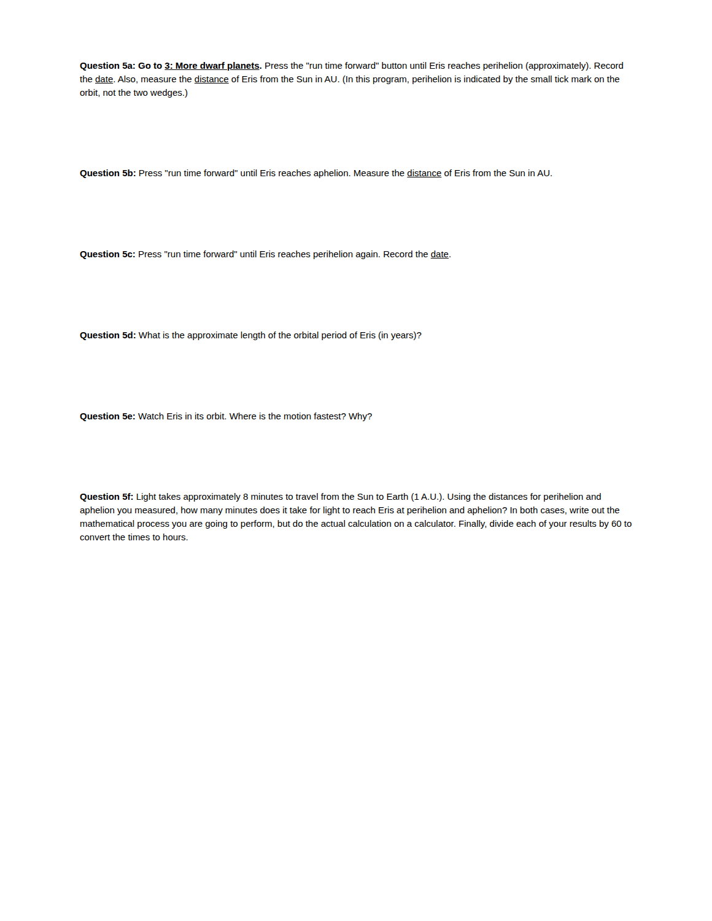Question 5a: Go to 3: More dwarf planets. Press the "run time forward" button until Eris reaches perihelion (approximately). Record the date. Also, measure the distance of Eris from the Sun in AU. (In this program, perihelion is indicated by the small tick mark on the orbit, not the two wedges.)
Question 5b: Press "run time forward" until Eris reaches aphelion. Measure the distance of Eris from the Sun in AU.
Question 5c: Press "run time forward" until Eris reaches perihelion again. Record the date.
Question 5d: What is the approximate length of the orbital period of Eris (in years)?
Question 5e: Watch Eris in its orbit. Where is the motion fastest? Why?
Question 5f: Light takes approximately 8 minutes to travel from the Sun to Earth (1 A.U.). Using the distances for perihelion and aphelion you measured, how many minutes does it take for light to reach Eris at perihelion and aphelion? In both cases, write out the mathematical process you are going to perform, but do the actual calculation on a calculator. Finally, divide each of your results by 60 to convert the times to hours.